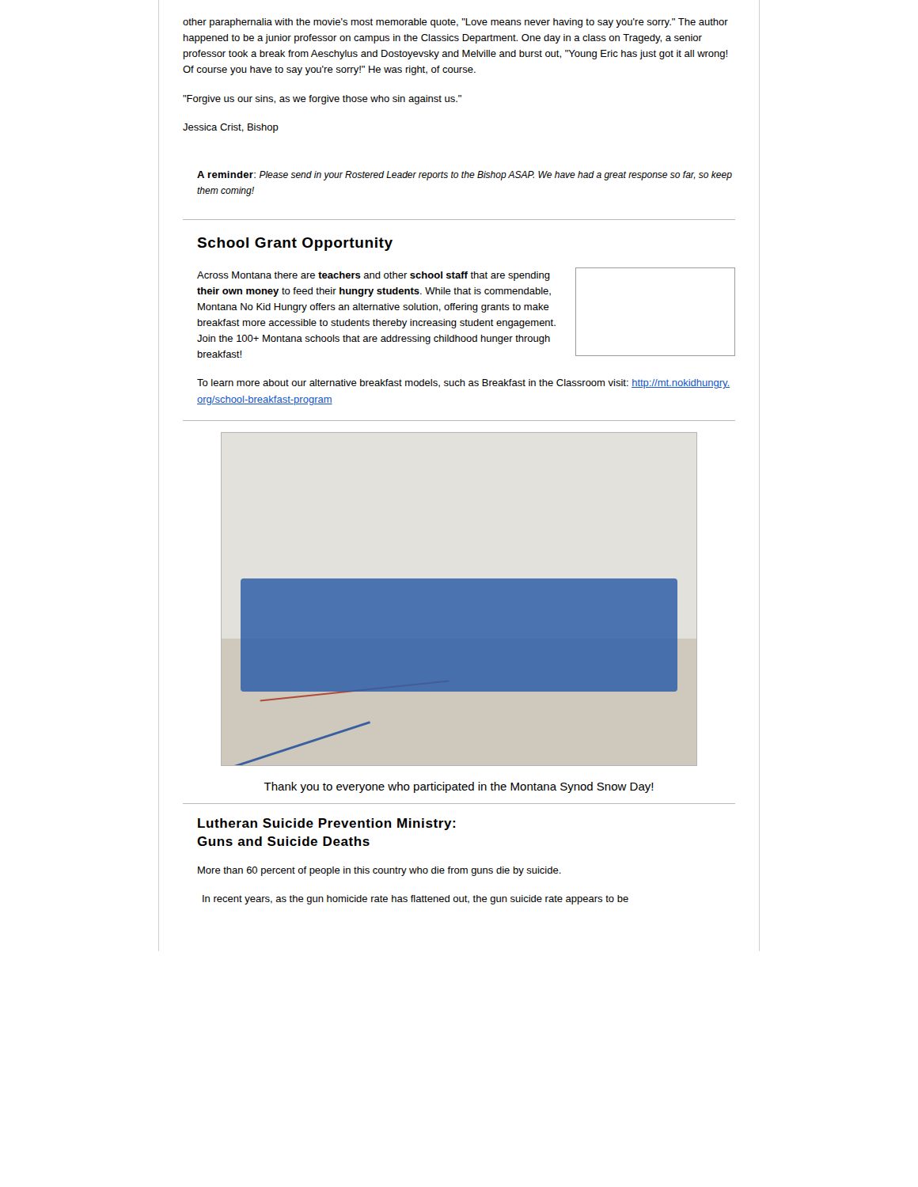other paraphernalia with the movie's most memorable quote, "Love means never having to say you're sorry." The author happened to be a junior professor on campus in the Classics Department. One day in a class on Tragedy, a senior professor took a break from Aeschylus and Dostoyevsky and Melville and burst out, "Young Eric has just got it all wrong! Of course you have to say you're sorry!" He was right, of course.
"Forgive us our sins, as we forgive those who sin against us."
Jessica Crist, Bishop
A reminder: Please send in your Rostered Leader reports to the Bishop ASAP. We have had a great response so far, so keep them coming!
School Grant Opportunity
Across Montana there are teachers and other school staff that are spending their own money to feed their hungry students. While that is commendable, Montana No Kid Hungry offers an alternative solution, offering grants to make breakfast more accessible to students thereby increasing student engagement. Join the 100+ Montana schools that are addressing childhood hunger through breakfast!
To learn more about our alternative breakfast models, such as Breakfast in the Classroom visit: http://mt.nokidhungry.org/school-breakfast-program
Thank you to everyone who participated in the Montana Synod Snow Day!
Lutheran Suicide Prevention Ministry:
Guns and Suicide Deaths
More than 60 percent of people in this country who die from guns die by suicide.
In recent years, as the gun homicide rate has flattened out, the gun suicide rate appears to be